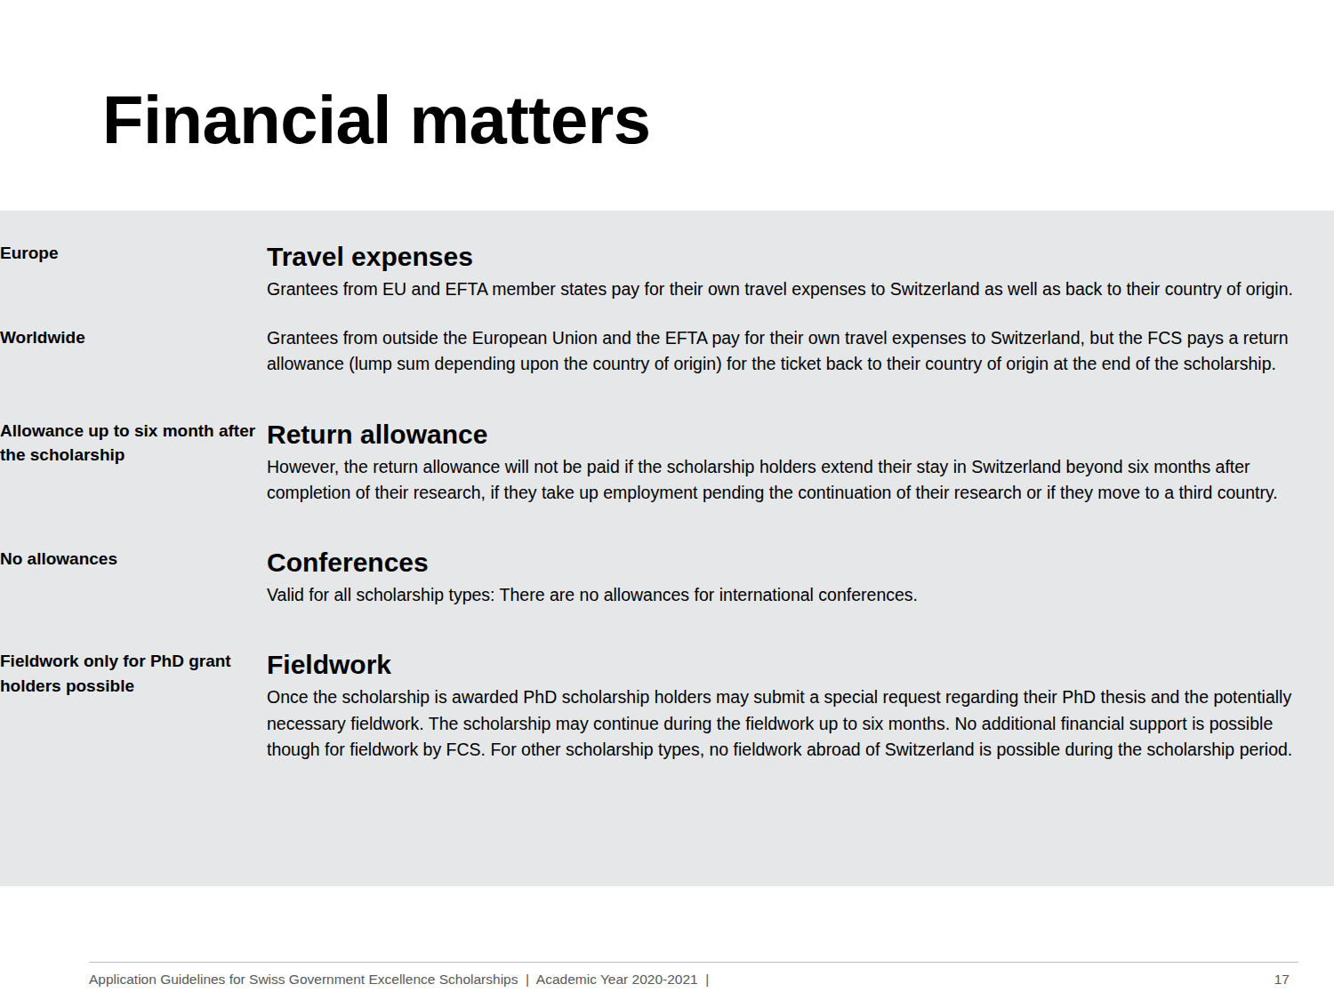Financial matters
| Europe | Travel expenses Grantees from EU and EFTA member states pay for their own travel expenses to Switzerland as well as back to their country of origin. |
| Worldwide | Grantees from outside the European Union and the EFTA pay for their own travel expenses to Switzerland, but the FCS pays a return allowance (lump sum depending upon the country of origin) for the ticket back to their country of origin at the end of the scholarship. |
| Allowance up to six month after the scholarship | Return allowance However, the return allowance will not be paid if the scholarship holders extend their stay in Switzerland beyond six months after completion of their research, if they take up employment pending the continuation of their research or if they move to a third country. |
| No allowances | Conferences Valid for all scholarship types: There are no allowances for international conferences. |
| Fieldwork only for PhD grant holders possible | Fieldwork Once the scholarship is awarded PhD scholarship holders may submit a special request regarding their PhD thesis and the potentially necessary fieldwork. The scholarship may continue during the fieldwork up to six months. No additional financial support is possible though for fieldwork by FCS. For other scholarship types, no fieldwork abroad of Switzerland is possible during the scholarship period. |
Application Guidelines for Swiss Government Excellence Scholarships | Academic Year 2020-2021 |
17